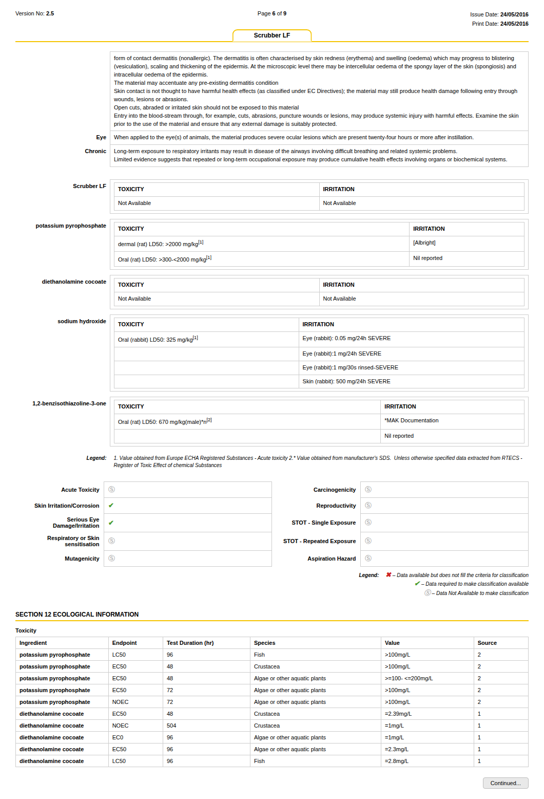Version No: 2.5
Page 6 of 9
Issue Date: 24/05/2016
Print Date: 24/05/2016
Scrubber LF
| | form of contact dermatitis (nonallergic). The dermatitis is often characterised by skin redness (erythema) and swelling (oedema) which may progress to blistering (vesiculation), scaling and thickening of the epidermis. At the microscopic level there may be intercellular oedema of the spongy layer of the skin (spongiosis) and intracellular oedema of the epidermis. The material may accentuate any pre-existing dermatitis condition Skin contact is not thought to have harmful health effects (as classified under EC Directives); the material may still produce health damage following entry through wounds, lesions or abrasions. Open cuts, abraded or irritated skin should not be exposed to this material Entry into the blood-stream through, for example, cuts, abrasions, puncture wounds or lesions, may produce systemic injury with harmful effects. Examine the skin prior to the use of the material and ensure that any external damage is suitably protected. |
| Eye | When applied to the eye(s) of animals, the material produces severe ocular lesions which are present twenty-four hours or more after instillation. |
| Chronic | Long-term exposure to respiratory irritants may result in disease of the airways involving difficult breathing and related systemic problems. Limited evidence suggests that repeated or long-term occupational exposure may produce cumulative health effects involving organs or biochemical systems. |
| Scrubber LF | / TOXICITY / IRRITATION / / --- / --- / / Not Available / Not Available / |
| potassium pyrophosphate | / TOXICITY / IRRITATION / / --- / --- / / dermal (rat) LD50: >2000 mg/kg [1] / [Albright] / / Oral (rat) LD50: >300-<2000 mg/kg [1] / Nil reported / |
| diethanolamine cocoate | / TOXICITY / IRRITATION / / --- / --- / / Not Available / Not Available / |
| sodium hydroxide | / TOXICITY / IRRITATION / / --- / --- / / Oral (rabbit) LD50: 325 mg/kg [1] / Eye (rabbit): 0.05 mg/24h SEVERE / / / Eye (rabbit):1 mg/24h SEVERE / / / Eye (rabbit):1 mg/30s rinsed-SEVERE / / / Skin (rabbit): 500 mg/24h SEVERE / |
| 1,2-benzisothiazoline-3-one | / TOXICITY / IRRITATION / / --- / --- / / Oral (rat) LD50: 670 mg/kg(male)*n [2] / *MAK Documentation / / / Nil reported / |
| Legend: | 1. Value obtained from Europe ECHA Registered Substances - Acute toxicity 2.* Value obtained from manufacturer's SDS. Unless otherwise specified data extracted from RTECS - Register of Toxic Effect of chemical Substances |
| Acute Toxicity | Ⓢ | Carcinogenicity | Ⓢ |
| Skin Irritation/Corrosion | ✔ | Reproductivity | Ⓢ |
| Serious Eye Damage/Irritation | ✔ | STOT - Single Exposure | Ⓢ |
| Respiratory or Skin sensitisation | Ⓢ | STOT - Repeated Exposure | Ⓢ |
| Mutagenicity | Ⓢ | Aspiration Hazard | Ⓢ |
Legend: ✖ – Data available but does not fill the criteria for classification
✔ – Data required to make classification available
Ⓢ – Data Not Available to make classification
SECTION 12 ECOLOGICAL INFORMATION
Toxicity
| Ingredient | Endpoint | Test Duration (hr) | Species | Value | Source |
| --- | --- | --- | --- | --- | --- |
| potassium pyrophosphate | LC50 | 96 | Fish | >100mg/L | 2 |
| potassium pyrophosphate | EC50 | 48 | Crustacea | >100mg/L | 2 |
| potassium pyrophosphate | EC50 | 48 | Algae or other aquatic plants | >=100- <=200mg/L | 2 |
| potassium pyrophosphate | EC50 | 72 | Algae or other aquatic plants | >100mg/L | 2 |
| potassium pyrophosphate | NOEC | 72 | Algae or other aquatic plants | >100mg/L | 2 |
| diethanolamine cocoate | EC50 | 48 | Crustacea | =2.39mg/L | 1 |
| diethanolamine cocoate | NOEC | 504 | Crustacea | =1mg/L | 1 |
| diethanolamine cocoate | EC0 | 96 | Algae or other aquatic plants | =1mg/L | 1 |
| diethanolamine cocoate | EC50 | 96 | Algae or other aquatic plants | =2.3mg/L | 1 |
| diethanolamine cocoate | LC50 | 96 | Fish | =2.8mg/L | 1 |
Continued...